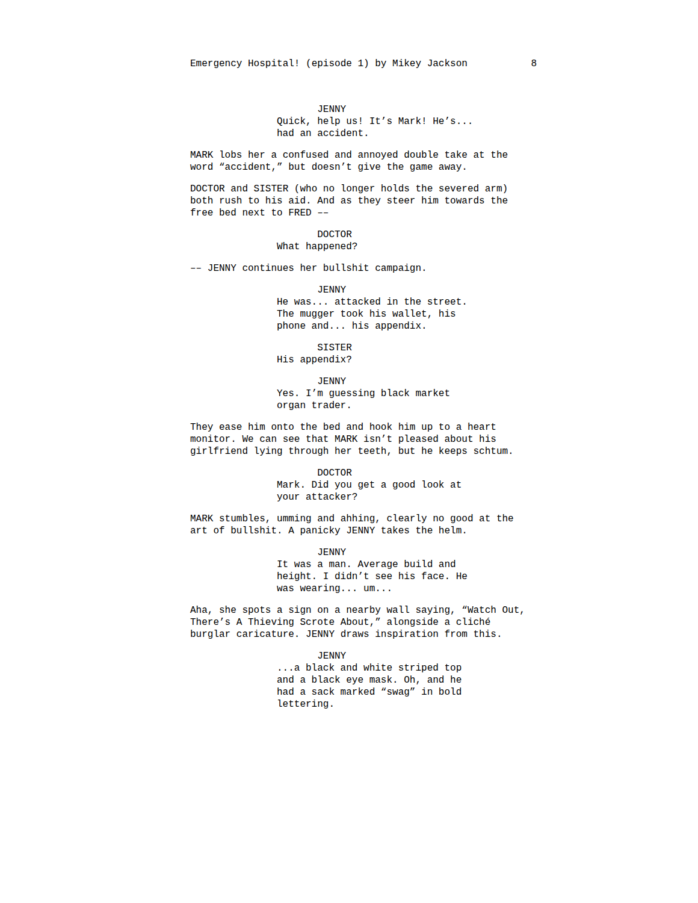Emergency Hospital! (episode 1) by Mikey Jackson
8
JENNY
Quick, help us! It’s Mark! He’s... had an accident.
MARK lobs her a confused and annoyed double take at the word “accident,” but doesn’t give the game away.
DOCTOR and SISTER (who no longer holds the severed arm) both rush to his aid. And as they steer him towards the free bed next to FRED ––
DOCTOR
What happened?
–– JENNY continues her bullshit campaign.
JENNY
He was... attacked in the street. The mugger took his wallet, his phone and... his appendix.
SISTER
His appendix?
JENNY
Yes. I’m guessing black market organ trader.
They ease him onto the bed and hook him up to a heart monitor. We can see that MARK isn’t pleased about his girlfriend lying through her teeth, but he keeps schtum.
DOCTOR
Mark. Did you get a good look at your attacker?
MARK stumbles, umming and ahhing, clearly no good at the art of bullshit. A panicky JENNY takes the helm.
JENNY
It was a man. Average build and height. I didn’t see his face. He was wearing... um...
Aha, she spots a sign on a nearby wall saying, “Watch Out, There’s A Thieving Scrote About,” alongside a cliché burglar caricature. JENNY draws inspiration from this.
JENNY
...a black and white striped top and a black eye mask. Oh, and he had a sack marked “swag” in bold lettering.